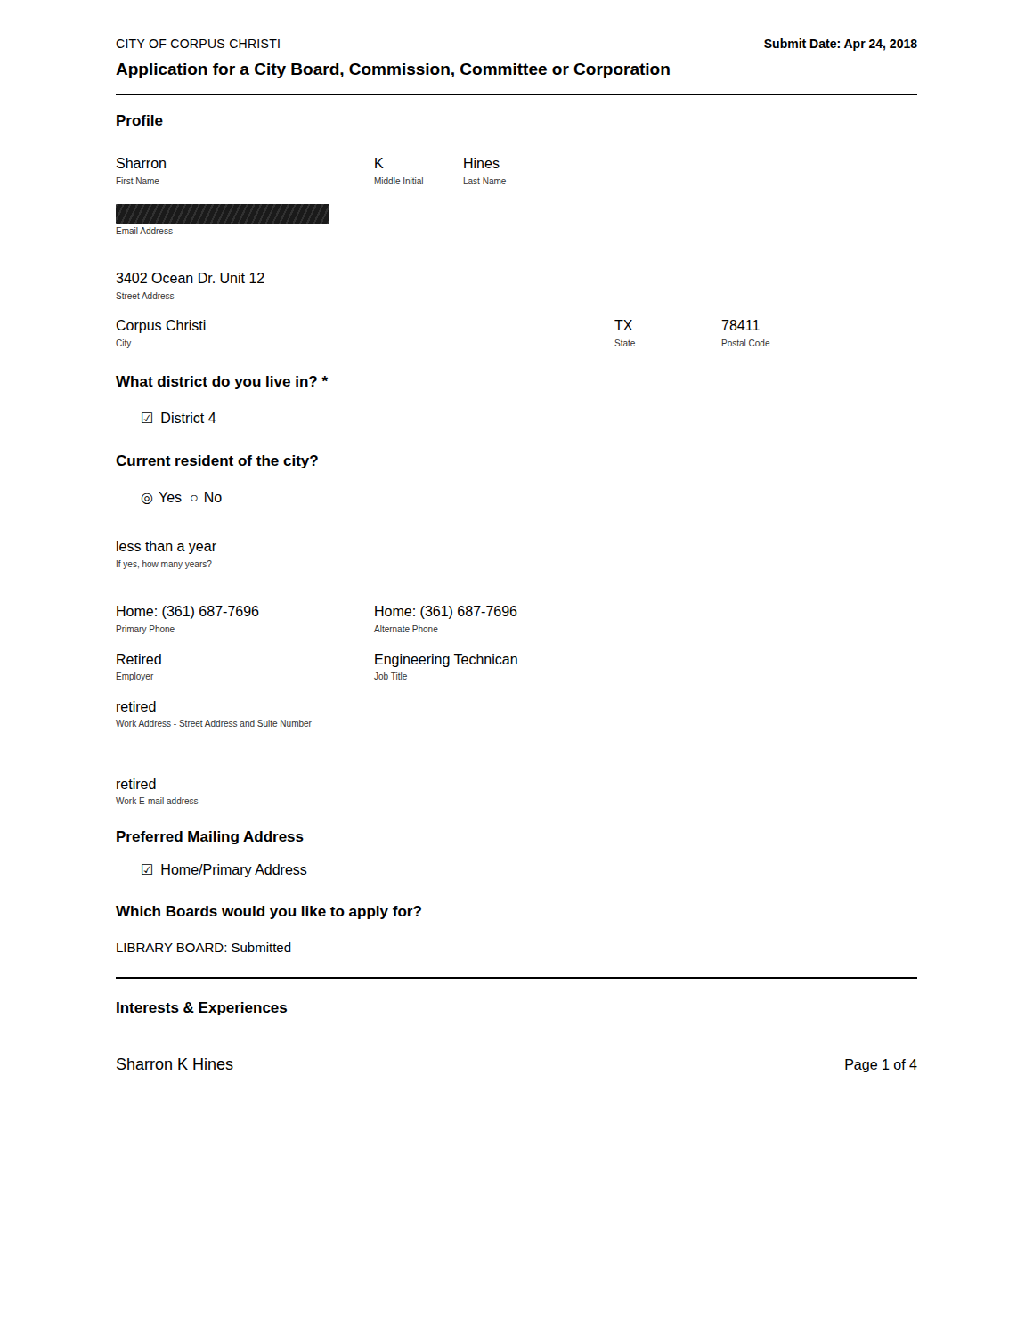CITY OF CORPUS CHRISTI
Application for a City Board, Commission, Committee or Corporation
Submit Date: Apr 24, 2018
Profile
Sharron
First Name
K
Middle Initial
Hines
Last Name
Email Address
3402 Ocean Dr. Unit 12
Street Address
Corpus Christi
City
TX
State
78411
Postal Code
What district do you live in? *
☑District 4
Current resident of the city?
◎Yes ○No
less than a year
If yes, how many years?
Home: (361) 687-7696
Primary Phone
Home: (361) 687-7696
Alternate Phone
Retired
Employer
Engineering Technican
Job Title
retired
Work Address - Street Address and Suite Number
retired
Work E-mail address
Preferred Mailing Address
☑Home/Primary Address
Which Boards would you like to apply for?
LIBRARY BOARD: Submitted
Interests & Experiences
Sharron K Hines
Page 1 of 4